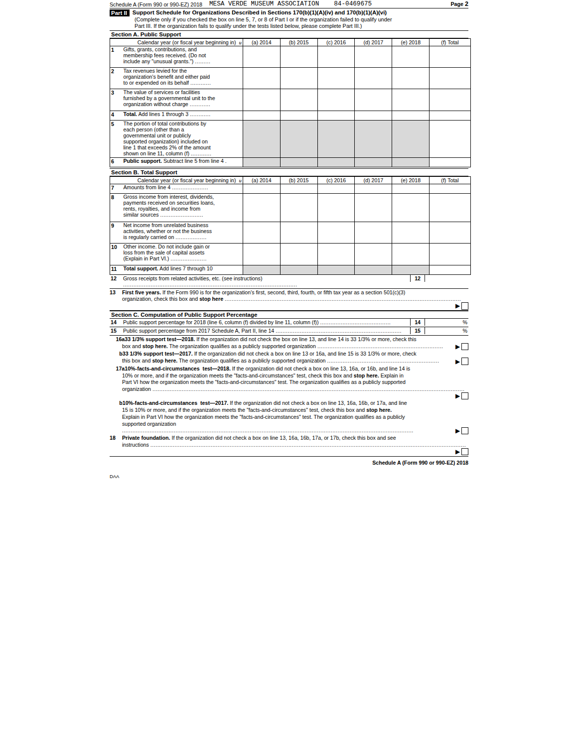Schedule A (Form 990 or 990-EZ) 2018
MESA VERDE MUSEUM ASSOCIATION
84-0469675
Page 2
Part II
Support Schedule for Organizations Described in Sections 170(b)(1)(A)(iv) and 170(b)(1)(A)(vi)
(Complete only if you checked the box on line 5, 7, or 8 of Part I or if the organization failed to qualify under
Part III. If the organization fails to qualify under the tests listed below, please complete Part III.)
Section A. Public Support
| | Calendar year (or fiscal year beginning in) u | (a) 2014 | (b) 2015 | (c) 2016 | (d) 2017 | (e) 2018 | (f) Total |
| --- | --- | --- | --- | --- | --- | --- | --- |
| 1 | Gifts, grants, contributions, and membership fees received. (Do not include any "unusual grants.") ......... | | | | | | |
| 2 | Tax revenues levied for the organization's benefit and either paid to or expended on its behalf ............ | | | | | | |
| 3 | The value of services or facilities furnished by a governmental unit to the organization without charge ............ | | | | | | |
| 4 | Total. Add lines 1 through 3 ............ | | | | | | |
| 5 | The portion of total contributions by each person (other than a governmental unit or publicly supported organization) included on line 1 that exceeds 2% of the amount shown on line 11, column (f) ............ | | | | | | |
| 6 | Public support. Subtract line 5 from line 4 . | | | | | | |
Section B. Total Support
| | Calendar year (or fiscal year beginning in) u | (a) 2014 | (b) 2015 | (c) 2016 | (d) 2017 | (e) 2018 | (f) Total |
| --- | --- | --- | --- | --- | --- | --- | --- |
| 7 | Amounts from line 4 ..................... | | | | | | |
| 8 | Gross income from interest, dividends, payments received on securities loans, rents, royalties, and income from similar sources ......................... | | | | | | |
| 9 | Net income from unrelated business activities, whether or not the business is regularly carried on .................. | | | | | | |
| 10 | Other income. Do not include gain or loss from the sale of capital assets (Explain in Part VI.) ..................... | | | | | | |
| 11 | Total support. Add lines 7 through 10 | | | | | | |
12
Gross receipts from related activities, etc. (see instructions) .....................................................................................................
12
13
First five years. If the Form 990 is for the organization's first, second, third, fourth, or fifth tax year as a section 501(c)(3)
organization, check this box and stop here ......................................................................................................................................... ▶
Section C. Computation of Public Support Percentage
14
Public support percentage for 2018 (line 6, column (f) divided by line 11, column (f)) .........................................
14
%
15
Public support percentage from 2017 Schedule A, Part II, line 14 .........................................................................
15
%
16a
33 1/3% support test—2018. If the organization did not check the box on line 13, and line 14 is 33 1/3% or more, check this
box and stop here. The organization qualifies as a publicly supported organization ......................................................................... ▶
b
33 1/3% support test—2017. If the organization did not check a box on line 13 or 16a, and line 15 is 33 1/3% or more, check
this box and stop here. The organization qualifies as a publicly supported organization ................................................................. ▶
17a
10%-facts-and-circumstances test—2018. If the organization did not check a box on line 13, 16a, or 16b, and line 14 is
10% or more, and if the organization meets the "facts-and-circumstances" test, check this box and stop here. Explain in
Part VI how the organization meets the "facts-and-circumstances" test. The organization qualifies as a publicly supported
organization ..................................................................................................................................................................................... ▶
b
10%-facts-and-circumstances test—2017. If the organization did not check a box on line 13, 16a, 16b, or 17a, and line
15 is 10% or more, and if the organization meets the "facts-and-circumstances" test, check this box and stop here.
Explain in Part VI how the organization meets the "facts-and-circumstances" test. The organization qualifies as a publicly
supported organization ......................................................................................................................................................................... ▶
18
Private foundation. If the organization did not check a box on line 13, 16a, 16b, 17a, or 17b, check this box and see
instructions ....................................................................................................................................................................................... ▶
Schedule A (Form 990 or 990-EZ) 2018
DAA